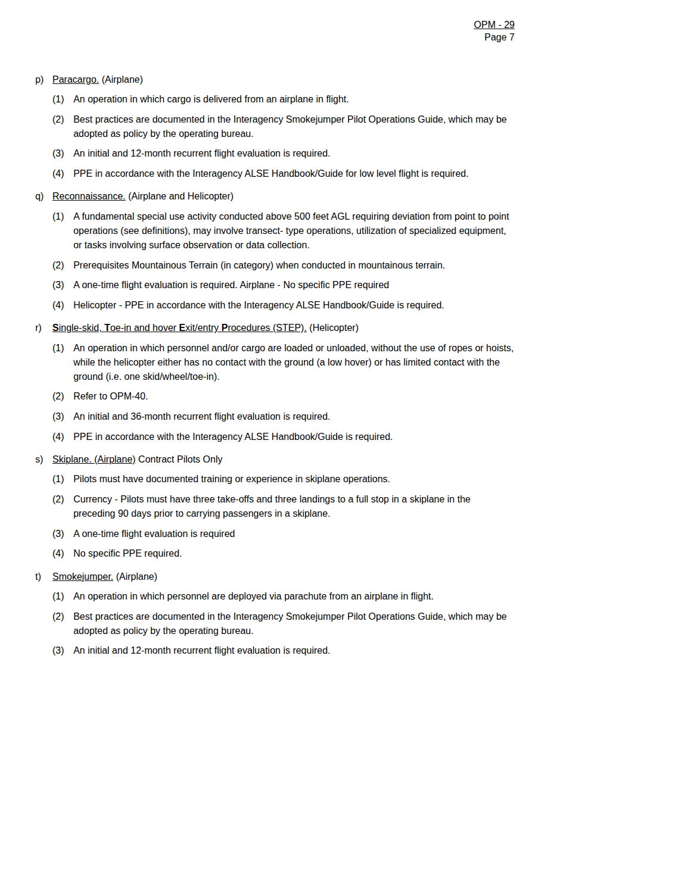OPM - 29
Page 7
p) Paracargo. (Airplane)
(1) An operation in which cargo is delivered from an airplane in flight.
(2) Best practices are documented in the Interagency Smokejumper Pilot Operations Guide, which may be adopted as policy by the operating bureau.
(3) An initial and 12-month recurrent flight evaluation is required.
(4) PPE in accordance with the Interagency ALSE Handbook/Guide for low level flight is required.
q) Reconnaissance. (Airplane and Helicopter)
(1) A fundamental special use activity conducted above 500 feet AGL requiring deviation from point to point operations (see definitions), may involve transect- type operations, utilization of specialized equipment, or tasks involving surface observation or data collection.
(2) Prerequisites Mountainous Terrain (in category) when conducted in mountainous terrain.
(3) A one-time flight evaluation is required. Airplane - No specific PPE required
(4) Helicopter - PPE in accordance with the Interagency ALSE Handbook/Guide is required.
r) Single-skid, Toe-in and hover Exit/entry Procedures (STEP). (Helicopter)
(1) An operation in which personnel and/or cargo are loaded or unloaded, without the use of ropes or hoists, while the helicopter either has no contact with the ground (a low hover) or has limited contact with the ground (i.e. one skid/wheel/toe-in).
(2) Refer to OPM-40.
(3) An initial and 36-month recurrent flight evaluation is required.
(4) PPE in accordance with the Interagency ALSE Handbook/Guide is required.
s) Skiplane. (Airplane) Contract Pilots Only
(1) Pilots must have documented training or experience in skiplane operations.
(2) Currency - Pilots must have three take-offs and three landings to a full stop in a skiplane in the preceding 90 days prior to carrying passengers in a skiplane.
(3) A one-time flight evaluation is required
(4) No specific PPE required.
t) Smokejumper. (Airplane)
(1) An operation in which personnel are deployed via parachute from an airplane in flight.
(2) Best practices are documented in the Interagency Smokejumper Pilot Operations Guide, which may be adopted as policy by the operating bureau.
(3) An initial and 12-month recurrent flight evaluation is required.